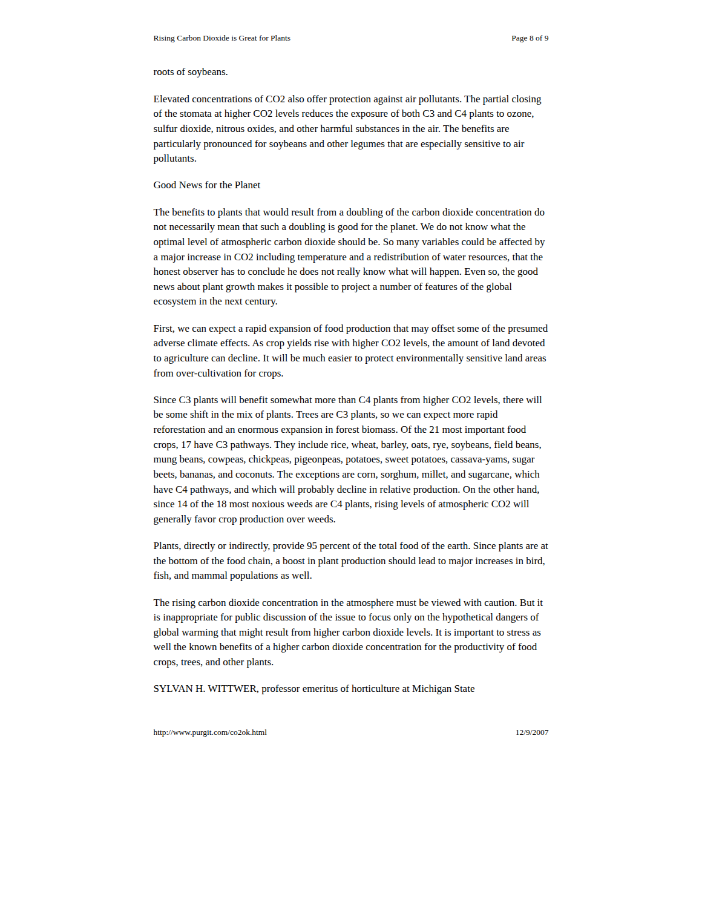Rising Carbon Dioxide is Great for Plants Page 8 of 9
roots of soybeans.
Elevated concentrations of CO2 also offer protection against air pollutants. The partial closing of the stomata at higher CO2 levels reduces the exposure of both C3 and C4 plants to ozone, sulfur dioxide, nitrous oxides, and other harmful substances in the air. The benefits are particularly pronounced for soybeans and other legumes that are especially sensitive to air pollutants.
Good News for the Planet
The benefits to plants that would result from a doubling of the carbon dioxide concentration do not necessarily mean that such a doubling is good for the planet. We do not know what the optimal level of atmospheric carbon dioxide should be. So many variables could be affected by a major increase in CO2 including temperature and a redistribution of water resources, that the honest observer has to conclude he does not really know what will happen. Even so, the good news about plant growth makes it possible to project a number of features of the global ecosystem in the next century.
First, we can expect a rapid expansion of food production that may offset some of the presumed adverse climate effects. As crop yields rise with higher CO2 levels, the amount of land devoted to agriculture can decline. It will be much easier to protect environmentally sensitive land areas from over-cultivation for crops.
Since C3 plants will benefit somewhat more than C4 plants from higher CO2 levels, there will be some shift in the mix of plants. Trees are C3 plants, so we can expect more rapid reforestation and an enormous expansion in forest biomass. Of the 21 most important food crops, 17 have C3 pathways. They include rice, wheat, barley, oats, rye, soybeans, field beans, mung beans, cowpeas, chickpeas, pigeonpeas, potatoes, sweet potatoes, cassava-yams, sugar beets, bananas, and coconuts. The exceptions are corn, sorghum, millet, and sugarcane, which have C4 pathways, and which will probably decline in relative production. On the other hand, since 14 of the 18 most noxious weeds are C4 plants, rising levels of atmospheric CO2 will generally favor crop production over weeds.
Plants, directly or indirectly, provide 95 percent of the total food of the earth. Since plants are at the bottom of the food chain, a boost in plant production should lead to major increases in bird, fish, and mammal populations as well.
The rising carbon dioxide concentration in the atmosphere must be viewed with caution. But it is inappropriate for public discussion of the issue to focus only on the hypothetical dangers of global warming that might result from higher carbon dioxide levels. It is important to stress as well the known benefits of a higher carbon dioxide concentration for the productivity of food crops, trees, and other plants.
SYLVAN H. WITTWER, professor emeritus of horticulture at Michigan State
http://www.purgit.com/co2ok.html 12/9/2007